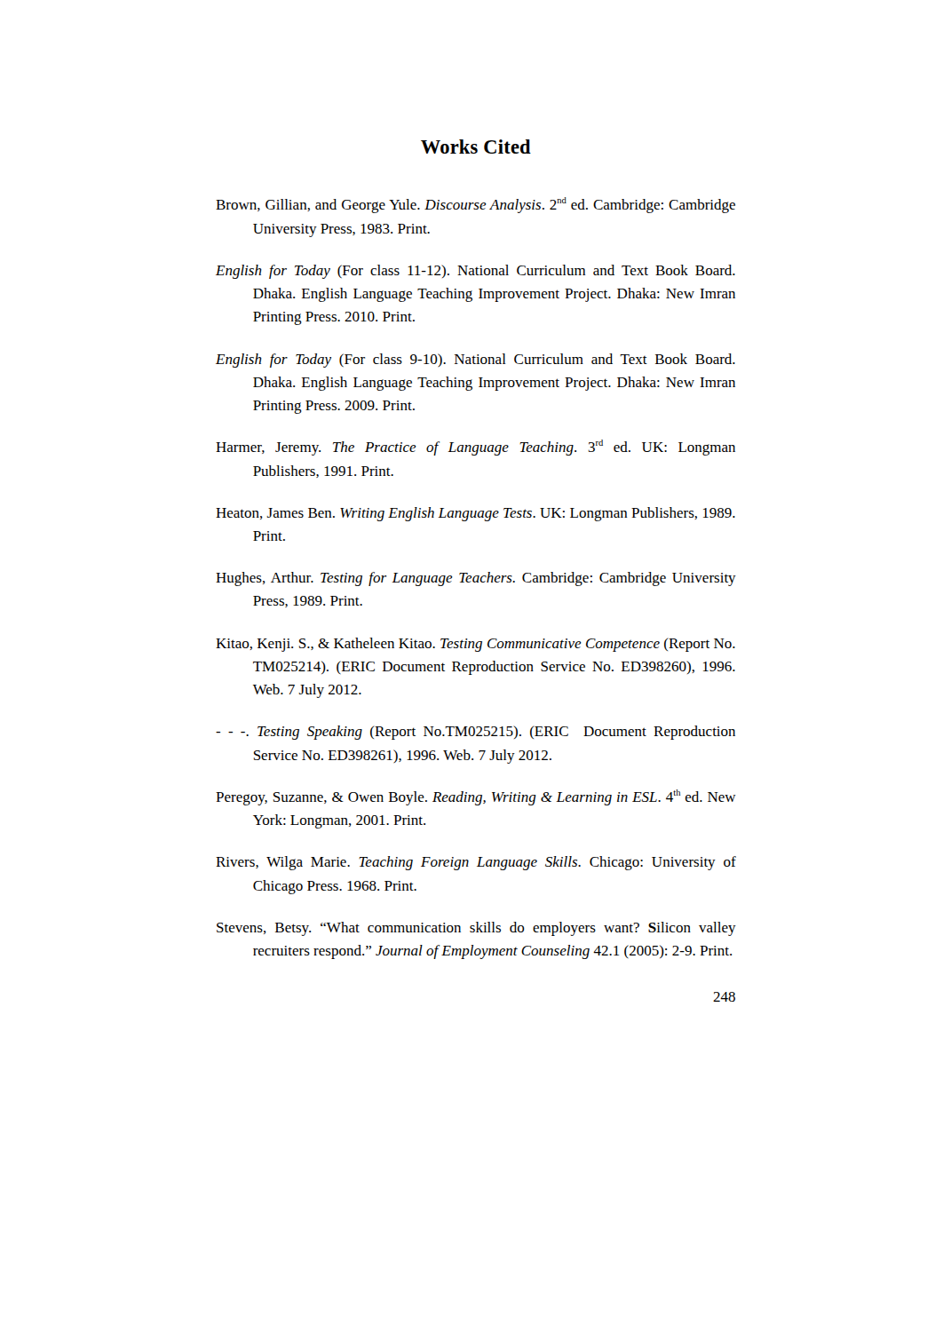Works Cited
Brown, Gillian, and George Yule. Discourse Analysis. 2nd ed. Cambridge: Cambridge University Press, 1983. Print.
English for Today (For class 11-12). National Curriculum and Text Book Board. Dhaka. English Language Teaching Improvement Project. Dhaka: New Imran Printing Press. 2010. Print.
English for Today (For class 9-10). National Curriculum and Text Book Board. Dhaka. English Language Teaching Improvement Project. Dhaka: New Imran Printing Press. 2009. Print.
Harmer, Jeremy. The Practice of Language Teaching. 3rd ed. UK: Longman Publishers, 1991. Print.
Heaton, James Ben. Writing English Language Tests. UK: Longman Publishers, 1989. Print.
Hughes, Arthur. Testing for Language Teachers. Cambridge: Cambridge University Press, 1989. Print.
Kitao, Kenji. S., & Katheleen Kitao. Testing Communicative Competence (Report No. TM025214). (ERIC Document Reproduction Service No. ED398260), 1996. Web. 7 July 2012.
- - -. Testing Speaking (Report No.TM025215). (ERIC Document Reproduction Service No. ED398261), 1996. Web. 7 July 2012.
Peregoy, Suzanne, & Owen Boyle. Reading, Writing & Learning in ESL. 4th ed. New York: Longman, 2001. Print.
Rivers, Wilga Marie. Teaching Foreign Language Skills. Chicago: University of Chicago Press. 1968. Print.
Stevens, Betsy. “What communication skills do employers want? Silicon valley recruiters respond.” Journal of Employment Counseling 42.1 (2005): 2-9. Print.
248